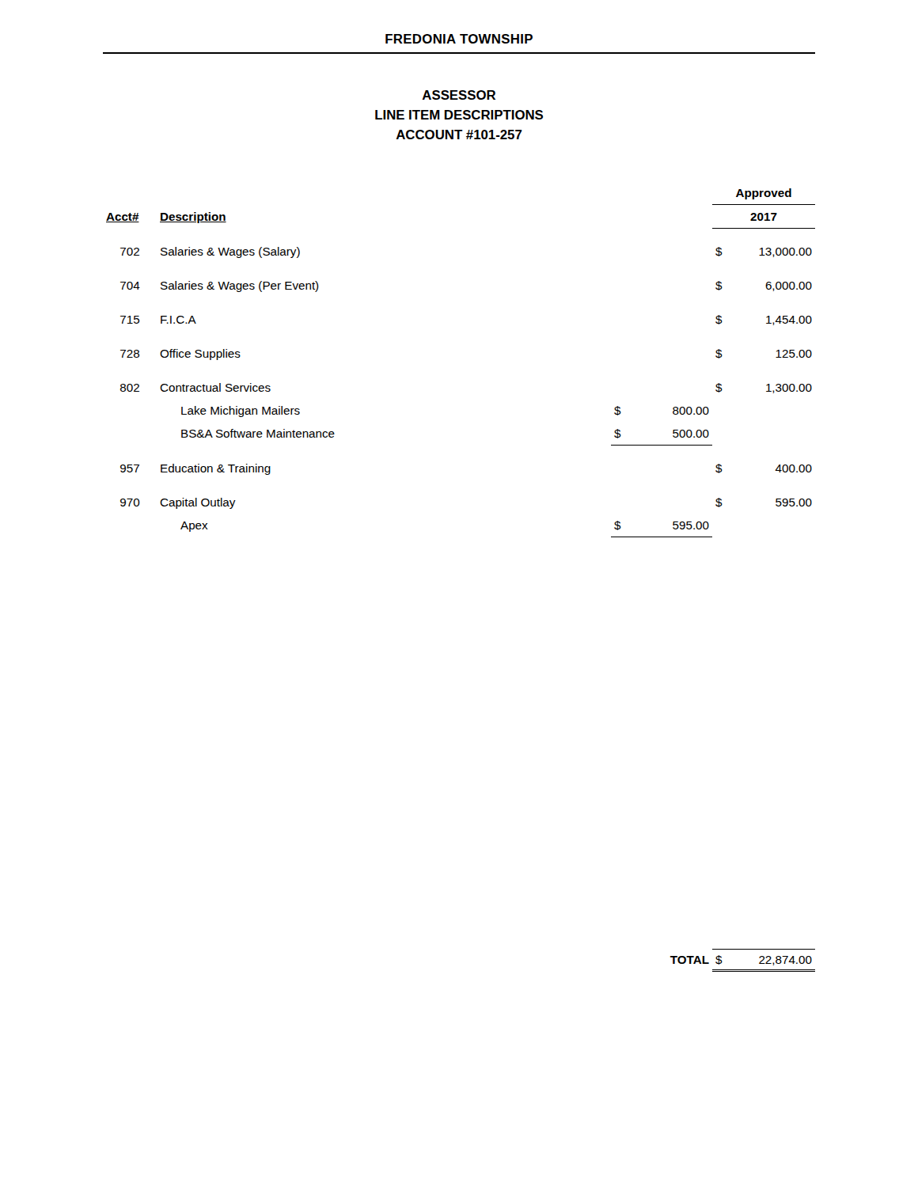FREDONIA TOWNSHIP
ASSESSOR
LINE ITEM DESCRIPTIONS
ACCOUNT #101-257
| | | | | Approved |
| --- | --- | --- | --- | --- |
| Acct# | Description | | | 2017 |
| 702 | Salaries & Wages (Salary) | | | $ | 13,000.00 |
| 704 | Salaries & Wages (Per Event) | | | $ | 6,000.00 |
| 715 | F.I.C.A | | | $ | 1,454.00 |
| 728 | Office Supplies | | | $ | 125.00 |
| 802 | Contractual Services | | | $ | 1,300.00 |
| | Lake Michigan Mailers | $ | 800.00 | | |
| | BS&A Software Maintenance | $ | 500.00 | | |
| 957 | Education & Training | | | $ | 400.00 |
| 970 | Capital Outlay | | | $ | 595.00 |
| | Apex | $ | 595.00 | | |
| | TOTAL | $ | 22,874.00 |